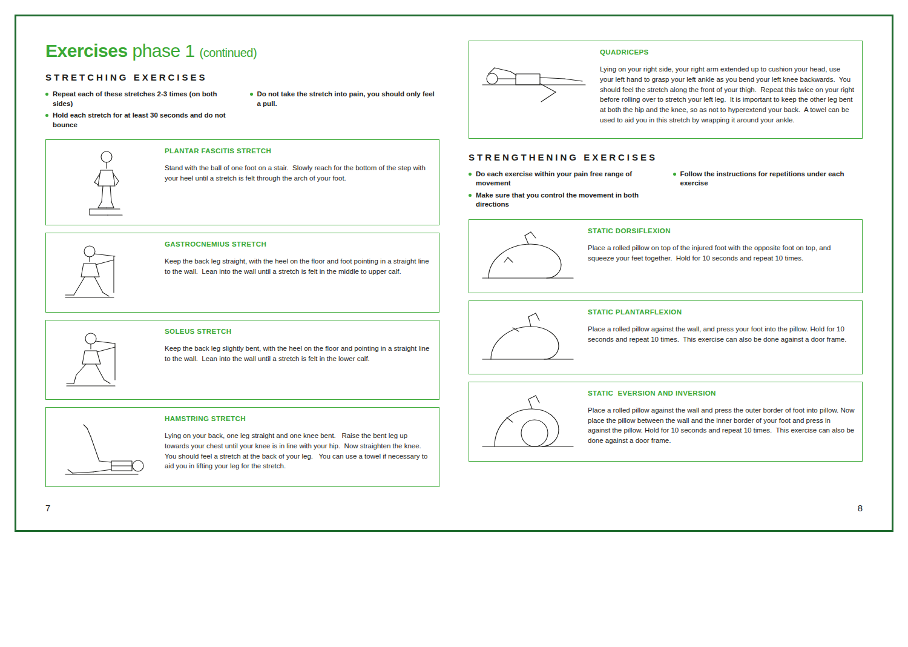Exercises phase 1 (continued)
Stretching Exercises
Repeat each of these stretches 2-3 times (on both sides)
Do not take the stretch into pain, you should only feel a pull.
Hold each stretch for at least 30 seconds and do not bounce
Plantar Fascitis Stretch
Stand with the ball of one foot on a stair. Slowly reach for the bottom of the step with your heel until a stretch is felt through the arch of your foot.
Gastrocnemius Stretch
Keep the back leg straight, with the heel on the floor and foot pointing in a straight line to the wall. Lean into the wall until a stretch is felt in the middle to upper calf.
Soleus Stretch
Keep the back leg slightly bent, with the heel on the floor and pointing in a straight line to the wall. Lean into the wall until a stretch is felt in the lower calf.
Hamstring Stretch
Lying on your back, one leg straight and one knee bent. Raise the bent leg up towards your chest until your knee is in line with your hip. Now straighten the knee. You should feel a stretch at the back of your leg. You can use a towel if necessary to aid you in lifting your leg for the stretch.
7
Quadriceps
Lying on your right side, your right arm extended up to cushion your head, use your left hand to grasp your left ankle as you bend your left knee backwards. You should feel the stretch along the front of your thigh. Repeat this twice on your right before rolling over to stretch your left leg. It is important to keep the other leg bent at both the hip and the knee, so as not to hyperextend your back. A towel can be used to aid you in this stretch by wrapping it around your ankle.
Strengthening Exercises
Do each exercise within your pain free range of movement
Follow the instructions for repetitions under each exercise
Make sure that you control the movement in both directions
Static Dorsiflexion
Place a rolled pillow on top of the injured foot with the opposite foot on top, and squeeze your feet together. Hold for 10 seconds and repeat 10 times.
Static Plantarflexion
Place a rolled pillow against the wall, and press your foot into the pillow. Hold for 10 seconds and repeat 10 times. This exercise can also be done against a door frame.
Static Eversion and Inversion
Place a rolled pillow against the wall and press the outer border of foot into pillow. Now place the pillow between the wall and the inner border of your foot and press in against the pillow. Hold for 10 seconds and repeat 10 times. This exercise can also be done against a door frame.
8